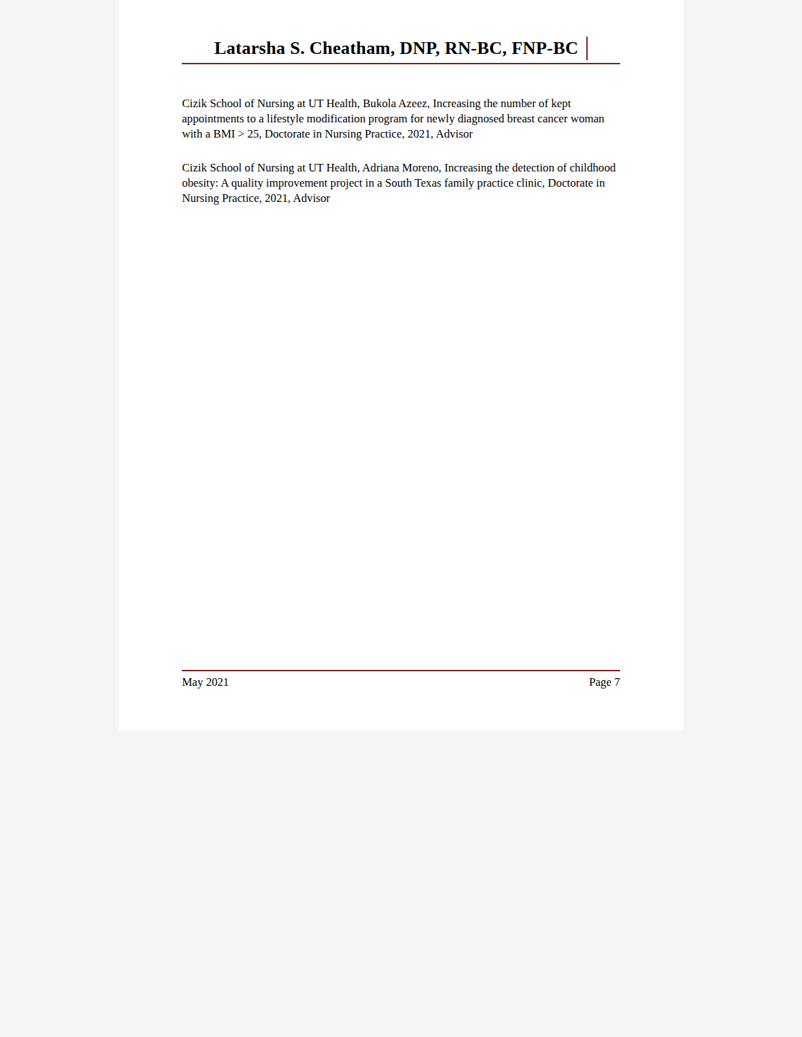Latarsha S. Cheatham, DNP, RN-BC, FNP-BC
Cizik School of Nursing at UT Health, Bukola Azeez, Increasing the number of kept appointments to a lifestyle modification program for newly diagnosed breast cancer woman with a BMI > 25, Doctorate in Nursing Practice, 2021, Advisor
Cizik School of Nursing at UT Health, Adriana Moreno, Increasing the detection of childhood obesity: A quality improvement project in a South Texas family practice clinic, Doctorate in Nursing Practice, 2021, Advisor
May 2021 Page 7